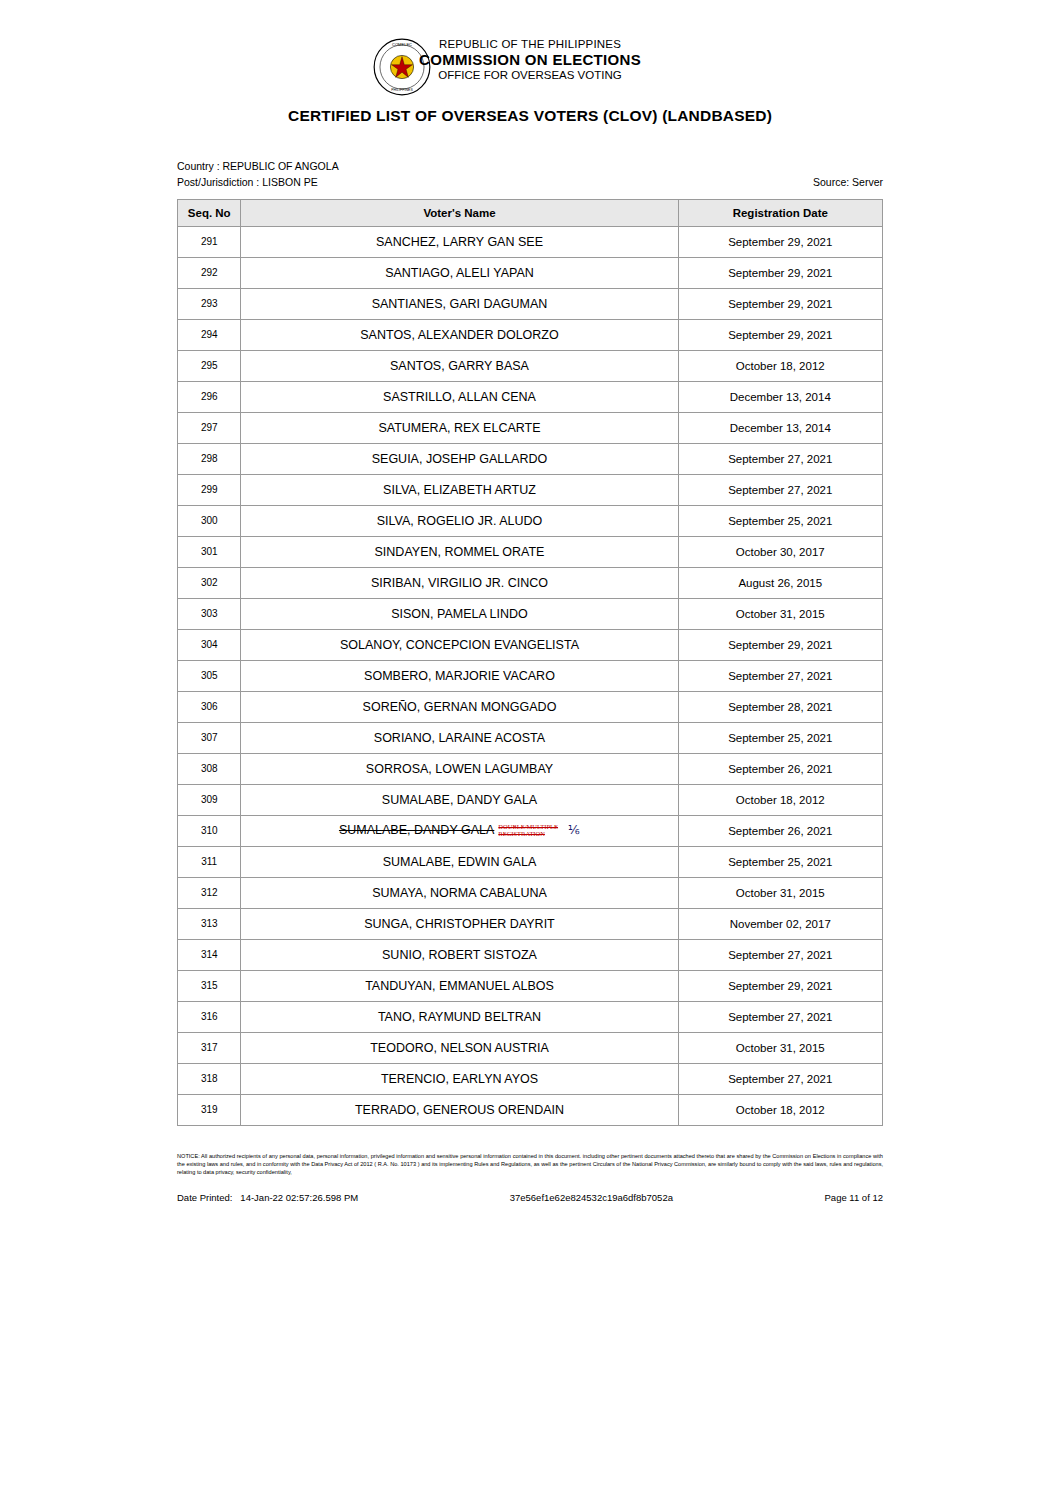REPUBLIC OF THE PHILIPPINES
COMMISSION ON ELECTIONS
OFFICE FOR OVERSEAS VOTING
CERTIFIED LIST OF OVERSEAS VOTERS (CLOV) (LANDBASED)
Country : REPUBLIC OF ANGOLA
Post/Jurisdiction : LISBON PE Source: Server
| Seq. No | Voter's Name | Registration Date |
| --- | --- | --- |
| 291 | SANCHEZ, LARRY GAN SEE | September 29, 2021 |
| 292 | SANTIAGO, ALELI YAPAN | September 29, 2021 |
| 293 | SANTIANES, GARI DAGUMAN | September 29, 2021 |
| 294 | SANTOS, ALEXANDER DOLORZO | September 29, 2021 |
| 295 | SANTOS, GARRY BASA | October 18, 2012 |
| 296 | SASTRILLO, ALLAN CENA | December 13, 2014 |
| 297 | SATUMERA, REX ELCARTE | December 13, 2014 |
| 298 | SEGUIA, JOSEHP GALLARDO | September 27, 2021 |
| 299 | SILVA, ELIZABETH ARTUZ | September 27, 2021 |
| 300 | SILVA, ROGELIO JR. ALUDO | September 25, 2021 |
| 301 | SINDAYEN, ROMMEL ORATE | October 30, 2017 |
| 302 | SIRIBAN, VIRGILIO JR. CINCO | August 26, 2015 |
| 303 | SISON, PAMELA LINDO | October 31, 2015 |
| 304 | SOLANOY, CONCEPCION EVANGELISTA | September 29, 2021 |
| 305 | SOMBERO, MARJORIE VACARO | September 27, 2021 |
| 306 | SOREÑO, GERNAN MONGGADO | September 28, 2021 |
| 307 | SORIANO, LARAINE ACOSTA | September 25, 2021 |
| 308 | SORROSA, LOWEN LAGUMBAY | September 26, 2021 |
| 309 | SUMALABE, DANDY GALA | October 18, 2012 |
| 310 | SUMALABE, DANDY GALA DOUBLE/MULTIPLE REGISTRATION ⅙ | September 26, 2021 |
| 311 | SUMALABE, EDWIN GALA | September 25, 2021 |
| 312 | SUMAYA, NORMA CABALUNA | October 31, 2015 |
| 313 | SUNGA, CHRISTOPHER DAYRIT | November 02, 2017 |
| 314 | SUNIO, ROBERT SISTOZA | September 27, 2021 |
| 315 | TANDUYAN, EMMANUEL ALBOS | September 29, 2021 |
| 316 | TANO, RAYMUND BELTRAN | September 27, 2021 |
| 317 | TEODORO, NELSON AUSTRIA | October 31, 2015 |
| 318 | TERENCIO, EARLYN AYOS | September 27, 2021 |
| 319 | TERRADO, GENEROUS ORENDAIN | October 18, 2012 |
NOTICE: All authorized recipients of any personal data, personal information, privileged information and sensitive personal information contained in this document. including other pertinent documents attached thereto that are shared by the Commission on Elections in compliance with the existing laws and rules, and in conformity with the Data Privacy Act of 2012 ( R.A. No. 10173 ) and its implementing Rules and Regulations, as well as the pertinent Circulars of the National Privacy Commission, are similarly bound to comply with the said laws, rules and regulations, relating to data privacy, security confidentiality,
Date Printed: 14-Jan-22 02:57:26.598 PM
37e56ef1e62e824532c19a6df8b7052a
Page 11 of 12